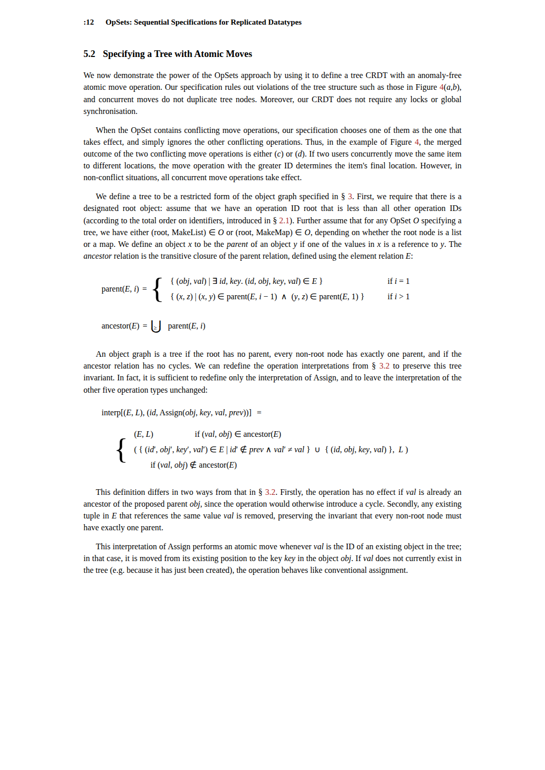:12 OpSets: Sequential Specifications for Replicated Datatypes
5.2 Specifying a Tree with Atomic Moves
We now demonstrate the power of the OpSets approach by using it to define a tree CRDT with an anomaly-free atomic move operation. Our specification rules out violations of the tree structure such as those in Figure 4(a,b), and concurrent moves do not duplicate tree nodes. Moreover, our CRDT does not require any locks or global synchronisation.
When the OpSet contains conflicting move operations, our specification chooses one of them as the one that takes effect, and simply ignores the other conflicting operations. Thus, in the example of Figure 4, the merged outcome of the two conflicting move operations is either (c) or (d). If two users concurrently move the same item to different locations, the move operation with the greater ID determines the item's final location. However, in non-conflict situations, all concurrent move operations take effect.
We define a tree to be a restricted form of the object graph specified in § 3. First, we require that there is a designated root object: assume that we have an operation ID root that is less than all other operation IDs (according to the total order on identifiers, introduced in § 2.1). Further assume that for any OpSet O specifying a tree, we have either (root, MakeList) ∈ O or (root, MakeMap) ∈ O, depending on whether the root node is a list or a map. We define an object x to be the parent of an object y if one of the values in x is a reference to y. The ancestor relation is the transitive closure of the parent relation, defined using the element relation E:
| parent ( E , i ) | = | { | / { ( obj , val ) / ∃ id , key . ( id , obj , key , val ) ∈ E } / if i = 1 / / { ( x , z ) / ( x , y ) ∈ parent ( E , i − 1) ∧ ( y , z ) ∈ parent ( E , 1) } / if i > 1 / |
| ancestor ( E ) | = | ⋃ i ≥ 1 | parent ( E , i ) |
An object graph is a tree if the root has no parent, every non-root node has exactly one parent, and if the ancestor relation has no cycles. We can redefine the operation interpretations from § 3.2 to preserve this tree invariant. In fact, it is sufficient to redefine only the interpretation of Assign, and to leave the interpretation of the other five operation types unchanged:
| interp [( E , L ), ( id , Assign ( obj , key , val , prev ))] | = |
| { | / ( E , L ) / if ( val , obj ) ∈ ancestor ( E ) / / ( { ( id ′ , obj ′ , key ′ , val ′ ) ∈ E / id ′ ∉ prev ∧ val ′ ≠ val } ∪ { ( id , obj , key , val ) }, L ) / / if ( val , obj ) ∉ ancestor ( E ) / |
This definition differs in two ways from that in § 3.2. Firstly, the operation has no effect if val is already an ancestor of the proposed parent obj, since the operation would otherwise introduce a cycle. Secondly, any existing tuple in E that references the same value val is removed, preserving the invariant that every non-root node must have exactly one parent.
This interpretation of Assign performs an atomic move whenever val is the ID of an existing object in the tree; in that case, it is moved from its existing position to the key key in the object obj. If val does not currently exist in the tree (e.g. because it has just been created), the operation behaves like conventional assignment.